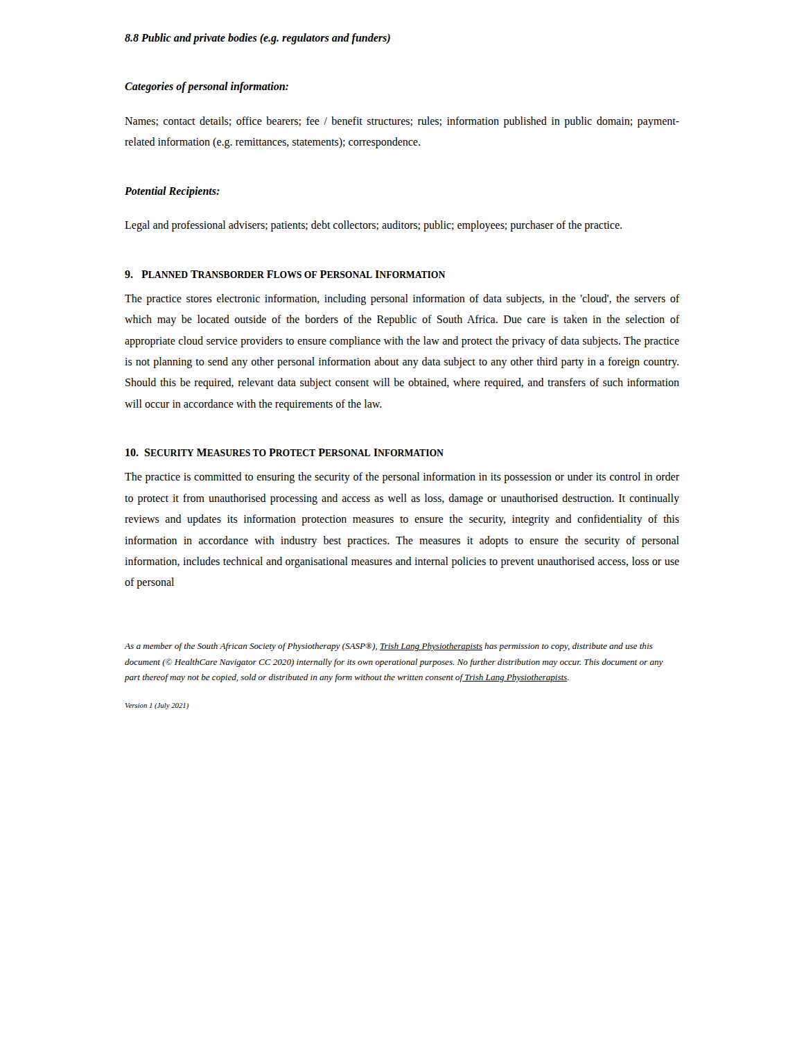8.8 Public and private bodies (e.g. regulators and funders)
Categories of personal information:
Names; contact details; office bearers; fee / benefit structures; rules; information published in public domain; payment-related information (e.g. remittances, statements); correspondence.
Potential Recipients:
Legal and professional advisers; patients; debt collectors; auditors; public; employees; purchaser of the practice.
9. PLANNED TRANSBORDER FLOWS OF PERSONAL INFORMATION
The practice stores electronic information, including personal information of data subjects, in the 'cloud', the servers of which may be located outside of the borders of the Republic of South Africa. Due care is taken in the selection of appropriate cloud service providers to ensure compliance with the law and protect the privacy of data subjects. The practice is not planning to send any other personal information about any data subject to any other third party in a foreign country. Should this be required, relevant data subject consent will be obtained, where required, and transfers of such information will occur in accordance with the requirements of the law.
10. SECURITY MEASURES TO PROTECT PERSONAL INFORMATION
The practice is committed to ensuring the security of the personal information in its possession or under its control in order to protect it from unauthorised processing and access as well as loss, damage or unauthorised destruction. It continually reviews and updates its information protection measures to ensure the security, integrity and confidentiality of this information in accordance with industry best practices. The measures it adopts to ensure the security of personal information, includes technical and organisational measures and internal policies to prevent unauthorised access, loss or use of personal
As a member of the South African Society of Physiotherapy (SASP®), Trish Lang Physiotherapists has permission to copy, distribute and use this document (© HealthCare Navigator CC 2020) internally for its own operational purposes. No further distribution may occur. This document or any part thereof may not be copied, sold or distributed in any form without the written consent of Trish Lang Physiotherapists.
Version 1 (July 2021)